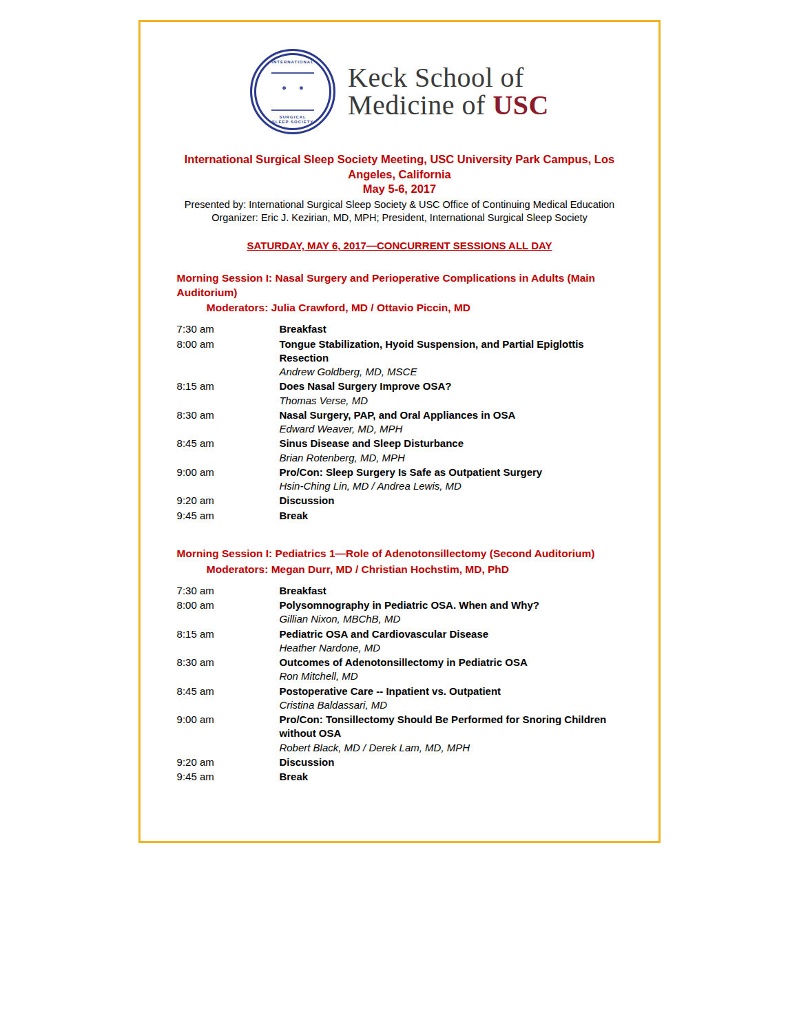INTERNATIONAL
SURGICAL
SLEEP SOCIETY
Keck School of
Medicine of USC
International Surgical Sleep Society Meeting, USC University Park Campus, Los Angeles, California
May 5-6, 2017
Presented by: International Surgical Sleep Society & USC Office of Continuing Medical Education
Organizer: Eric J. Kezirian, MD, MPH; President, International Surgical Sleep Society
SATURDAY, MAY 6, 2017—CONCURRENT SESSIONS ALL DAY
Morning Session I: Nasal Surgery and Perioperative Complications in Adults (Main Auditorium)
Moderators: Julia Crawford, MD / Ottavio Piccin, MD
| 7:30 am | Breakfast |
| 8:00 am | Tongue Stabilization, Hyoid Suspension, and Partial Epiglottis Resection Andrew Goldberg, MD, MSCE |
| 8:15 am | Does Nasal Surgery Improve OSA? Thomas Verse, MD |
| 8:30 am | Nasal Surgery, PAP, and Oral Appliances in OSA Edward Weaver, MD, MPH |
| 8:45 am | Sinus Disease and Sleep Disturbance Brian Rotenberg, MD, MPH |
| 9:00 am | Pro/Con: Sleep Surgery Is Safe as Outpatient Surgery Hsin-Ching Lin, MD / Andrea Lewis, MD |
| 9:20 am | Discussion |
| 9:45 am | Break |
Morning Session I: Pediatrics 1—Role of Adenotonsillectomy (Second Auditorium)
Moderators: Megan Durr, MD / Christian Hochstim, MD, PhD
| 7:30 am | Breakfast |
| 8:00 am | Polysomnography in Pediatric OSA. When and Why? Gillian Nixon, MBChB, MD |
| 8:15 am | Pediatric OSA and Cardiovascular Disease Heather Nardone, MD |
| 8:30 am | Outcomes of Adenotonsillectomy in Pediatric OSA Ron Mitchell, MD |
| 8:45 am | Postoperative Care -- Inpatient vs. Outpatient Cristina Baldassari, MD |
| 9:00 am | Pro/Con: Tonsillectomy Should Be Performed for Snoring Children without OSA Robert Black, MD / Derek Lam, MD, MPH |
| 9:20 am | Discussion |
| 9:45 am | Break |